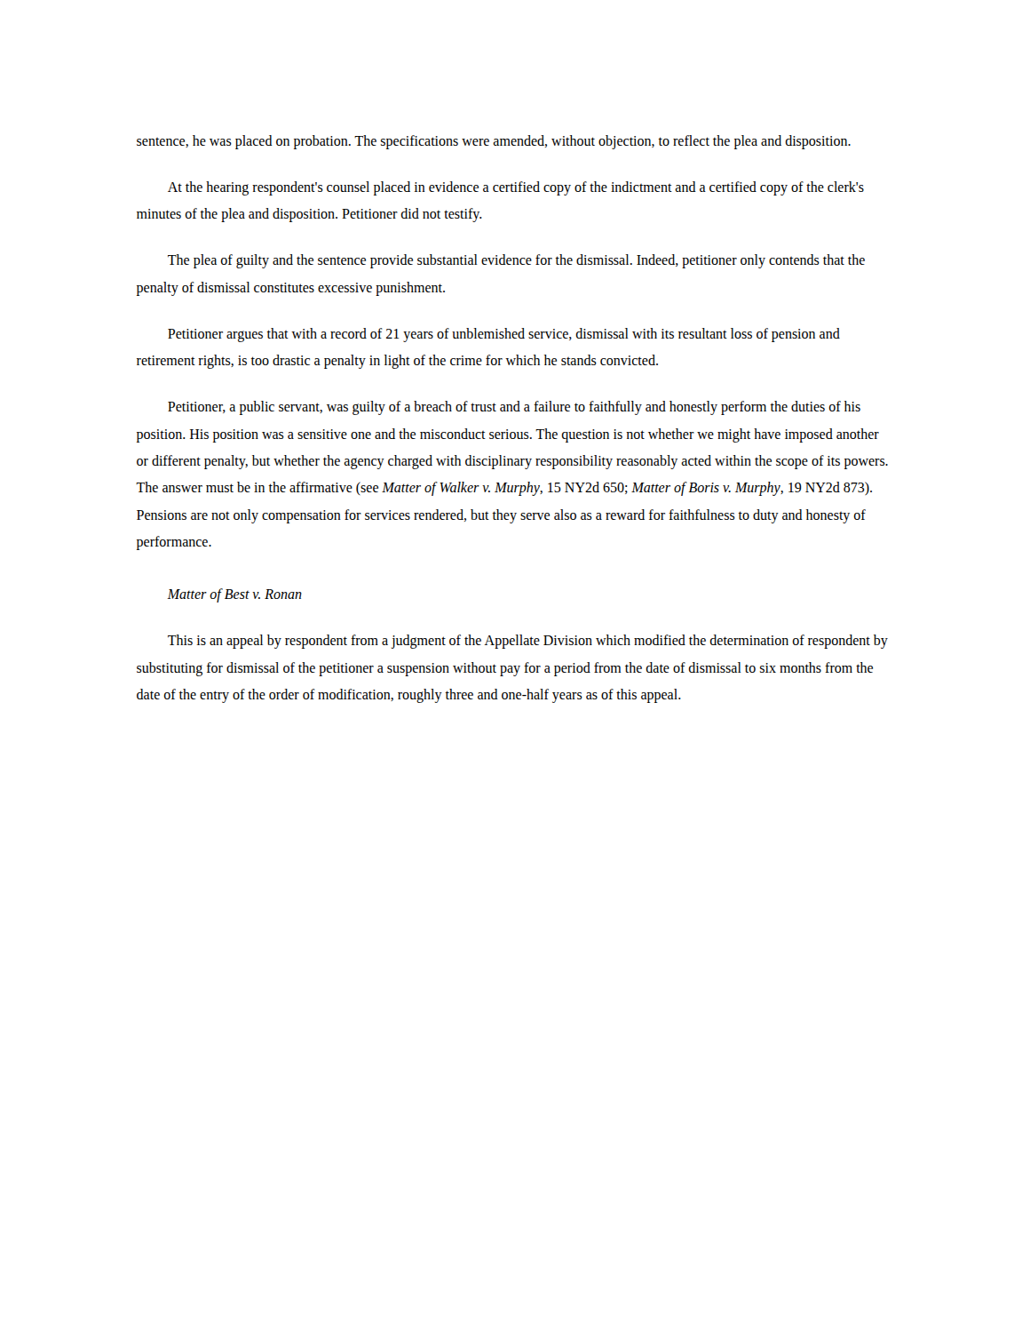sentence, he was placed on probation. The specifications were amended, without objection, to reflect the plea and disposition.
At the hearing respondent's counsel placed in evidence a certified copy of the indictment and a certified copy of the clerk's minutes of the plea and disposition. Petitioner did not testify.
The plea of guilty and the sentence provide substantial evidence for the dismissal. Indeed, petitioner only contends that the penalty of dismissal constitutes excessive punishment.
Petitioner argues that with a record of 21 years of unblemished service, dismissal with its resultant loss of pension and retirement rights, is too drastic a penalty in light of the crime for which he stands convicted.
Petitioner, a public servant, was guilty of a breach of trust and a failure to faithfully and honestly perform the duties of his position. His position was a sensitive one and the misconduct serious. The question is not whether we might have imposed another or different penalty, but whether the agency charged with disciplinary responsibility reasonably acted within the scope of its powers. The answer must be in the affirmative (see Matter of Walker v. Murphy, 15 NY2d 650; Matter of Boris v. Murphy, 19 NY2d 873). Pensions are not only compensation for services rendered, but they serve also as a reward for faithfulness to duty and honesty of performance.
Matter of Best v. Ronan
This is an appeal by respondent from a judgment of the Appellate Division which modified the determination of respondent by substituting for dismissal of the petitioner a suspension without pay for a period from the date of dismissal to six months from the date of the entry of the order of modification, roughly three and one-half years as of this appeal.